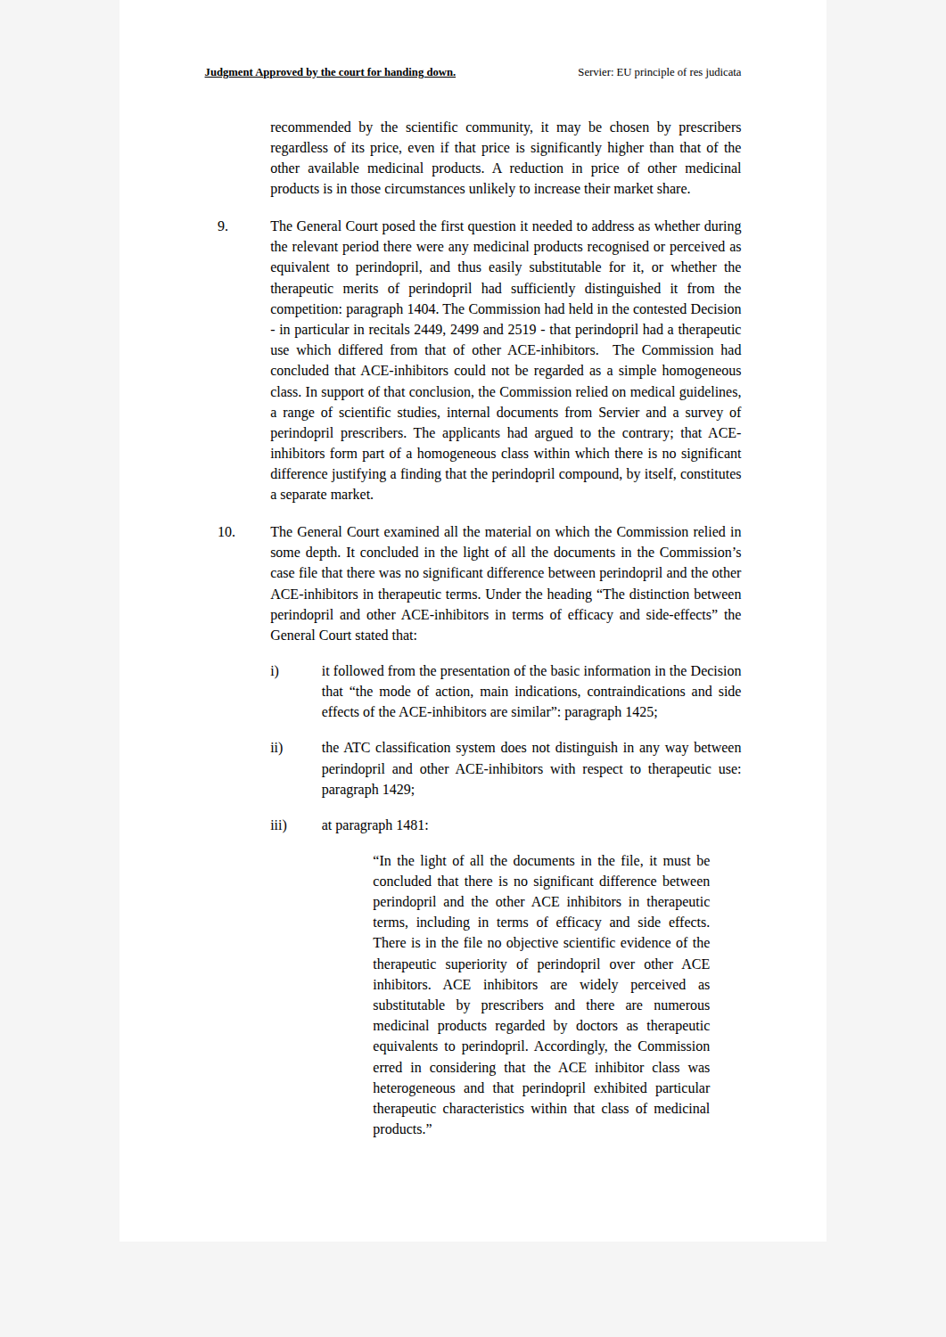Judgment Approved by the court for handing down. Servier: EU principle of res judicata
recommended by the scientific community, it may be chosen by prescribers regardless of its price, even if that price is significantly higher than that of the other available medicinal products. A reduction in price of other medicinal products is in those circumstances unlikely to increase their market share.
9. The General Court posed the first question it needed to address as whether during the relevant period there were any medicinal products recognised or perceived as equivalent to perindopril, and thus easily substitutable for it, or whether the therapeutic merits of perindopril had sufficiently distinguished it from the competition: paragraph 1404. The Commission had held in the contested Decision - in particular in recitals 2449, 2499 and 2519 - that perindopril had a therapeutic use which differed from that of other ACE-inhibitors. The Commission had concluded that ACE-inhibitors could not be regarded as a simple homogeneous class. In support of that conclusion, the Commission relied on medical guidelines, a range of scientific studies, internal documents from Servier and a survey of perindopril prescribers. The applicants had argued to the contrary; that ACE-inhibitors form part of a homogeneous class within which there is no significant difference justifying a finding that the perindopril compound, by itself, constitutes a separate market.
10. The General Court examined all the material on which the Commission relied in some depth. It concluded in the light of all the documents in the Commission’s case file that there was no significant difference between perindopril and the other ACE-inhibitors in therapeutic terms. Under the heading “The distinction between perindopril and other ACE-inhibitors in terms of efficacy and side-effects” the General Court stated that:
i) it followed from the presentation of the basic information in the Decision that “the mode of action, main indications, contraindications and side effects of the ACE-inhibitors are similar”: paragraph 1425;
ii) the ATC classification system does not distinguish in any way between perindopril and other ACE-inhibitors with respect to therapeutic use: paragraph 1429;
iii) at paragraph 1481:
“In the light of all the documents in the file, it must be concluded that there is no significant difference between perindopril and the other ACE inhibitors in therapeutic terms, including in terms of efficacy and side effects. There is in the file no objective scientific evidence of the therapeutic superiority of perindopril over other ACE inhibitors. ACE inhibitors are widely perceived as substitutable by prescribers and there are numerous medicinal products regarded by doctors as therapeutic equivalents to perindopril. Accordingly, the Commission erred in considering that the ACE inhibitor class was heterogeneous and that perindopril exhibited particular therapeutic characteristics within that class of medicinal products.”